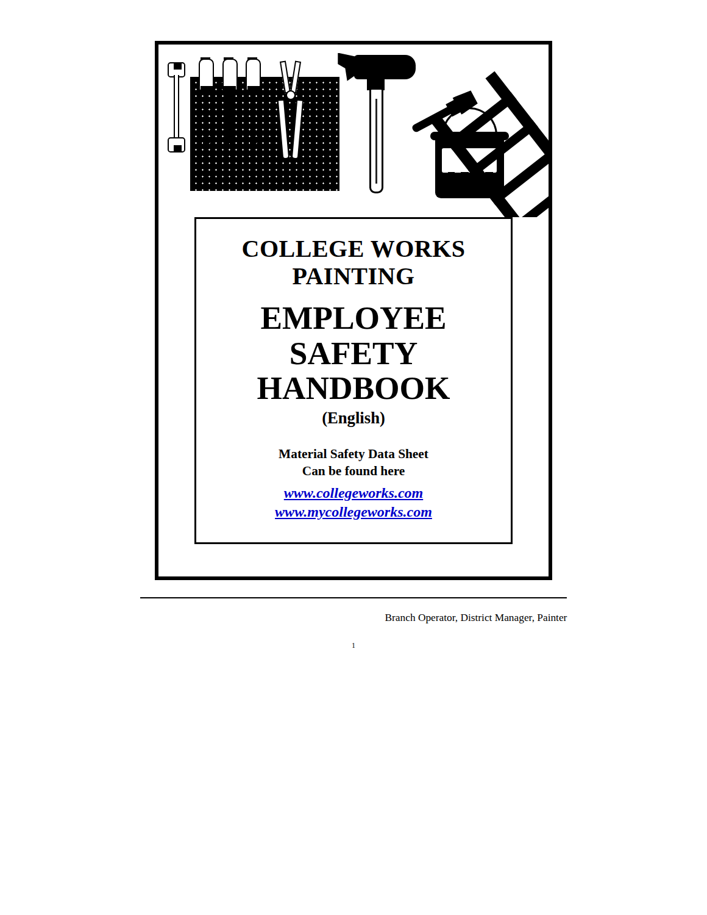COLLEGE WORKS
PAINTING
EMPLOYEE
SAFETY
HANDBOOK
(English)
Material Safety Data Sheet
Can be found here
www.collegeworks.com www.mycollegeworks.com
Branch Operator, District Manager, Painter
1